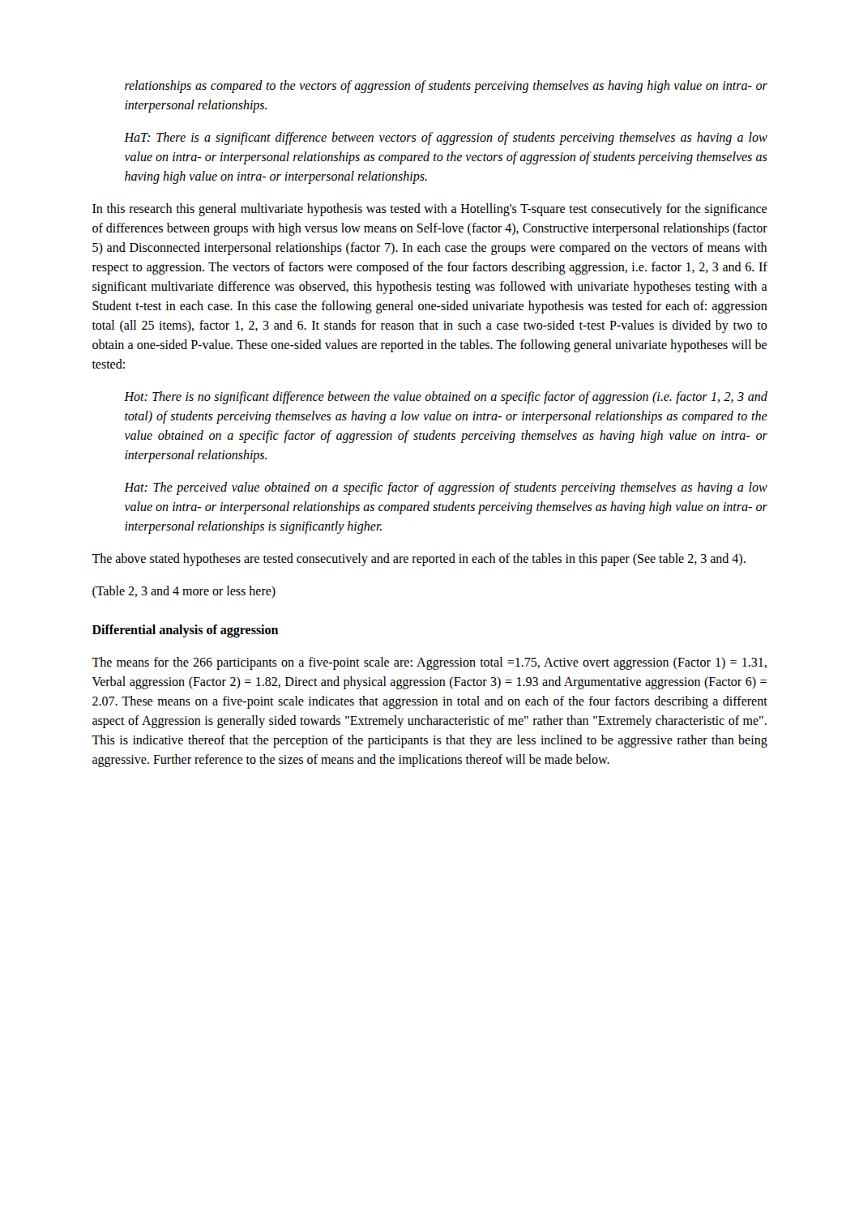relationships as compared to the vectors of aggression of students perceiving themselves as having high value on intra- or interpersonal relationships.
HaT: There is a significant difference between vectors of aggression of students perceiving themselves as having a low value on intra- or interpersonal relationships as compared to the vectors of aggression of students perceiving themselves as having high value on intra- or interpersonal relationships.
In this research this general multivariate hypothesis was tested with a Hotelling's T-square test consecutively for the significance of differences between groups with high versus low means on Self-love (factor 4), Constructive interpersonal relationships (factor 5) and Disconnected interpersonal relationships (factor 7). In each case the groups were compared on the vectors of means with respect to aggression. The vectors of factors were composed of the four factors describing aggression, i.e. factor 1, 2, 3 and 6. If significant multivariate difference was observed, this hypothesis testing was followed with univariate hypotheses testing with a Student t-test in each case. In this case the following general one-sided univariate hypothesis was tested for each of: aggression total (all 25 items), factor 1, 2, 3 and 6. It stands for reason that in such a case two-sided t-test P-values is divided by two to obtain a one-sided P-value. These one-sided values are reported in the tables. The following general univariate hypotheses will be tested:
Hot: There is no significant difference between the value obtained on a specific factor of aggression (i.e. factor 1, 2, 3 and total) of students perceiving themselves as having a low value on intra- or interpersonal relationships as compared to the value obtained on a specific factor of aggression of students perceiving themselves as having high value on intra- or interpersonal relationships.
Hat: The perceived value obtained on a specific factor of aggression of students perceiving themselves as having a low value on intra- or interpersonal relationships as compared students perceiving themselves as having high value on intra- or interpersonal relationships is significantly higher.
The above stated hypotheses are tested consecutively and are reported in each of the tables in this paper (See table 2, 3 and 4).
(Table 2, 3 and 4 more or less here)
Differential analysis of aggression
The means for the 266 participants on a five-point scale are: Aggression total =1.75, Active overt aggression (Factor 1) = 1.31, Verbal aggression (Factor 2) = 1.82, Direct and physical aggression (Factor 3) = 1.93 and Argumentative aggression (Factor 6) = 2.07. These means on a five-point scale indicates that aggression in total and on each of the four factors describing a different aspect of Aggression is generally sided towards "Extremely uncharacteristic of me" rather than "Extremely characteristic of me". This is indicative thereof that the perception of the participants is that they are less inclined to be aggressive rather than being aggressive. Further reference to the sizes of means and the implications thereof will be made below.